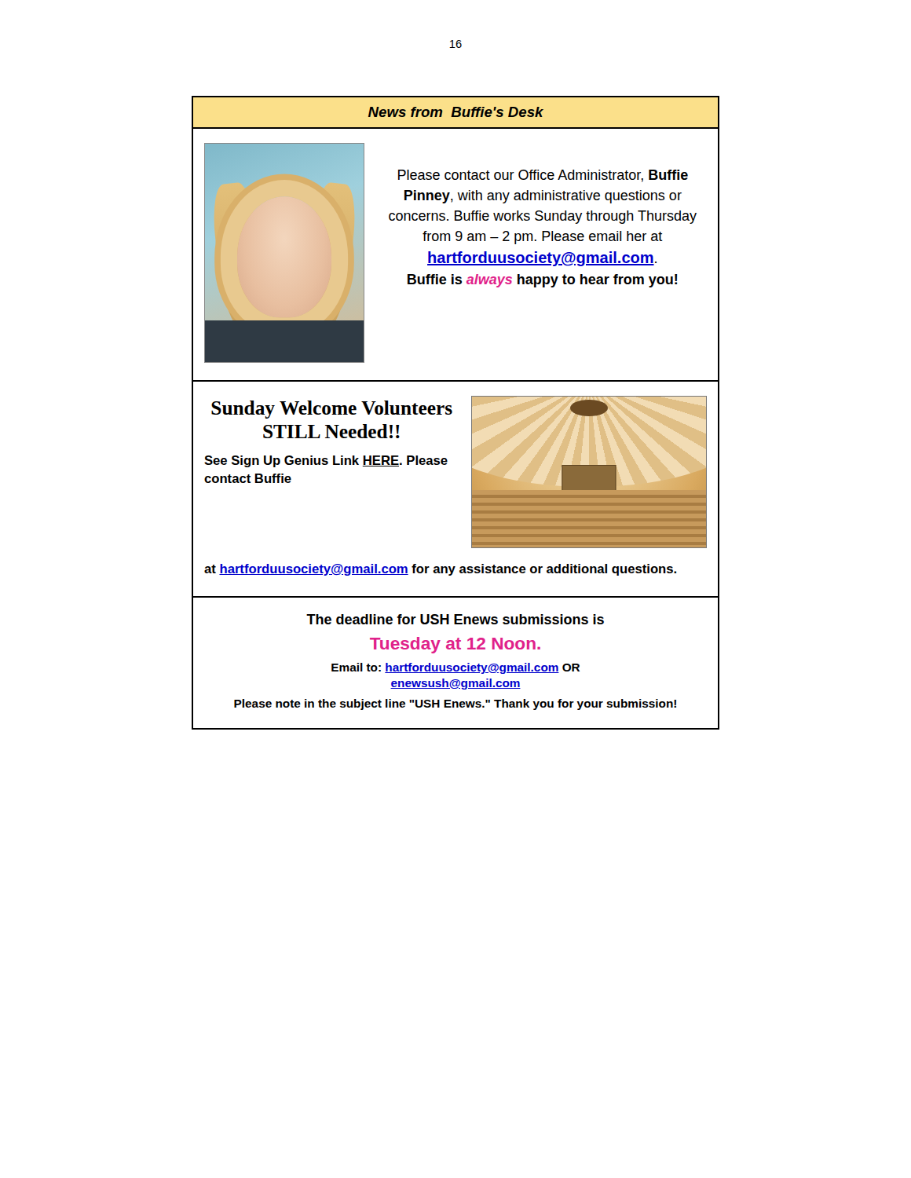16
News from Buffie's Desk
Please contact our Office Administrator, Buffie Pinney, with any administrative questions or concerns. Buffie works Sunday through Thursday from 9 am – 2 pm. Please email her at hartforduusociety@gmail.com.
Buffie is always happy to hear from you!
Sunday Welcome Volunteers
STILL Needed!!
See Sign Up Genius Link HERE. Please contact Buffie
at hartforduusociety@gmail.com for any assistance or additional questions.
The deadline for USH Enews submissions is
Tuesday at 12 Noon.
Email to: hartforduusociety@gmail.com OR
enewsush@gmail.com
Please note in the subject line "USH Enews." Thank you for your submission!